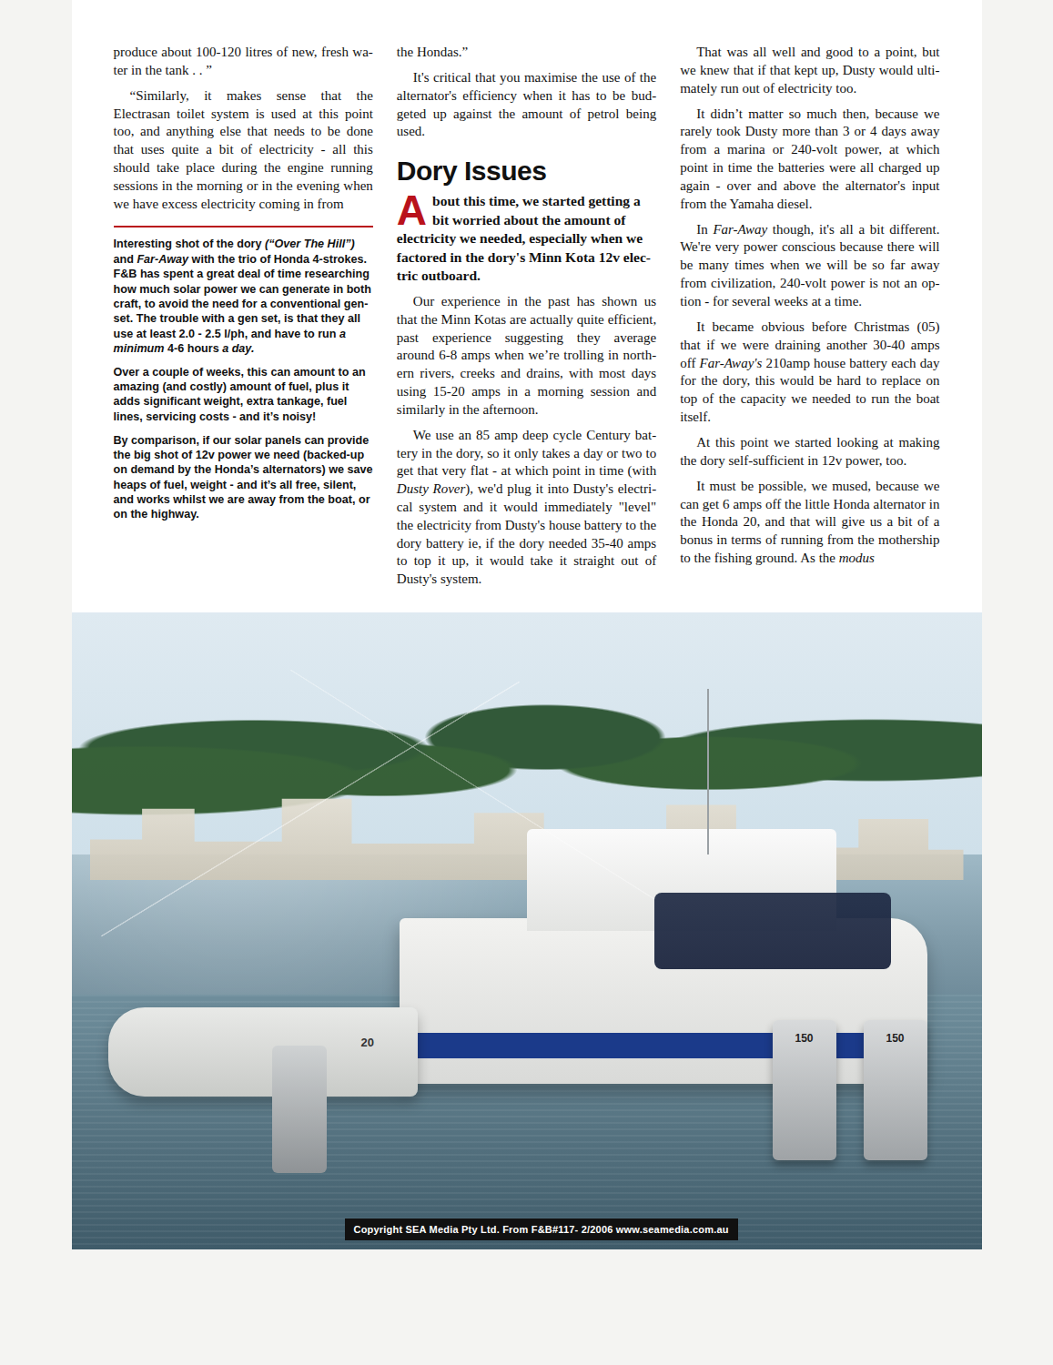produce about 100-120 litres of new, fresh water in the tank . . ”
“Similarly, it makes sense that the Electrasan toilet system is used at this point too, and anything else that needs to be done that uses quite a bit of electricity - all this should take place during the engine running sessions in the morning or in the evening when we have excess electricity coming in from
Interesting shot of the dory (“Over The Hill”) and Far-Away with the trio of Honda 4-strokes. F&B has spent a great deal of time researching how much solar power we can generate in both craft, to avoid the need for a conventional gen-set. The trouble with a gen set, is that they all use at least 2.0 - 2.5 l/ph, and have to run a minimum 4-6 hours a day.
Over a couple of weeks, this can amount to an amazing (and costly) amount of fuel, plus it adds significant weight, extra tankage, fuel lines, servicing costs - and it’s noisy!
By comparison, if our solar panels can provide the big shot of 12v power we need (backed-up on demand by the Honda’s alternators) we save heaps of fuel, weight - and it’s all free, silent, and works whilst we are away from the boat, or on the highway.
the Hondas.”
It's critical that you maximise the use of the alternator's efficiency when it has to be budgeted up against the amount of petrol being used.
Dory Issues
About this time, we started getting a bit worried about the amount of electricity we needed, especially when we factored in the dory's Minn Kota 12v electric outboard.
Our experience in the past has shown us that the Minn Kotas are actually quite efficient, past experience suggesting they average around 6-8 amps when we’re trolling in northern rivers, creeks and drains, with most days using 15-20 amps in a morning session and similarly in the afternoon.
We use an 85 amp deep cycle Century battery in the dory, so it only takes a day or two to get that very flat - at which point in time (with Dusty Rover), we'd plug it into Dusty's electrical system and it would immediately "level" the electricity from Dusty's house battery to the dory battery ie, if the dory needed 35-40 amps to top it up, it would take it straight out of Dusty's system.
That was all well and good to a point, but we knew that if that kept up, Dusty would ultimately run out of electricity too.
It didn’t matter so much then, because we rarely took Dusty more than 3 or 4 days away from a marina or 240-volt power, at which point in time the batteries were all charged up again - over and above the alternator's input from the Yamaha diesel.
In Far-Away though, it's all a bit different. We're very power conscious because there will be many times when we will be so far away from civilization, 240-volt power is not an option - for several weeks at a time.
It became obvious before Christmas (05) that if we were draining another 30-40 amps off Far-Away's 210amp house battery each day for the dory, this would be hard to replace on top of the capacity we needed to run the boat itself.
At this point we started looking at making the dory self-sufficient in 12v power, too.
It must be possible, we mused, because we can get 6 amps off the little Honda alternator in the Honda 20, and that will give us a bit of a bonus in terms of running from the mothership to the fishing ground. As the modus
Copyright SEA Media Pty Ltd. From F&B#117- 2/2006 www.seamedia.com.au